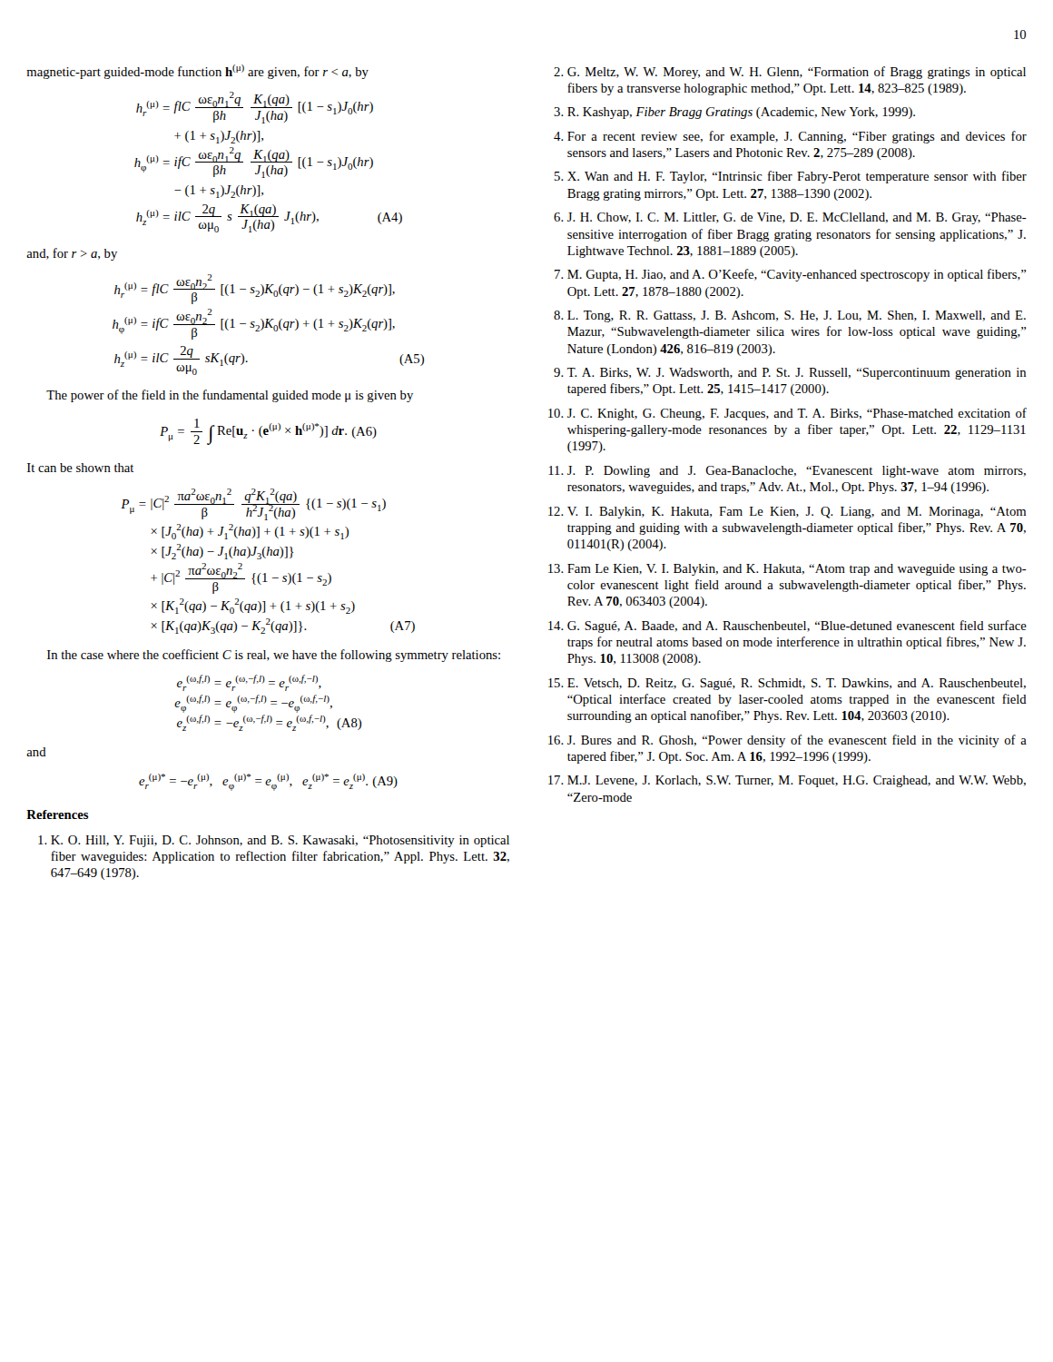10
magnetic-part guided-mode function h(μ) are given, for r < a, by
| h r (μ) | = | flC ωε 0 n 1 2 q β h K 1 ( qa ) J 1 ( ha ) [(1 − s 1 ) J 0 ( hr ) | |
| | | + (1 + s 1 ) J 2 ( hr )], | |
| h φ (μ) | = | ifC ωε 0 n 1 2 q β h K 1 ( qa ) J 1 ( ha ) [(1 − s 1 ) J 0 ( hr ) | |
| | | − (1 + s 1 ) J 2 ( hr )], | |
| h z (μ) | = | ilC 2 q ωμ 0 s K 1 ( qa ) J 1 ( ha ) J 1 ( hr ), | (A4) |
and, for r > a, by
| h r (μ) | = | flC ωε 0 n 2 2 β [(1 − s 2 ) K 0 ( qr ) − (1 + s 2 ) K 2 ( qr )], | |
| h φ (μ) | = | ifC ωε 0 n 2 2 β [(1 − s 2 ) K 0 ( qr ) + (1 + s 2 ) K 2 ( qr )], | |
| h z (μ) | = | ilC 2 q ωμ 0 sK 1 ( qr ). | (A5) |
The power of the field in the fundamental guided mode μ is given by
| P μ | = | 1 2 ∫ Re[ u z · ( e (μ) × h (μ)* )] d r . | (A6) |
It can be shown that
| P μ | = | / C / 2 π a 2 ωε 0 n 1 2 β q 2 K 1 2 ( qa ) h 2 J 1 2 ( ha ) {(1 − s )(1 − s 1 ) | |
| | | × [ J 0 2 ( ha ) + J 1 2 ( ha )] + (1 + s )(1 + s 1 ) | |
| | | × [ J 2 2 ( ha ) − J 1 ( ha ) J 3 ( ha )]} | |
| | | + / C / 2 π a 2 ωε 0 n 2 2 β {(1 − s )(1 − s 2 ) | |
| | | × [ K 1 2 ( qa ) − K 0 2 ( qa )] + (1 + s )(1 + s 2 ) | |
| | | × [ K 1 ( qa ) K 3 ( qa ) − K 2 2 ( qa )]}. | (A7) |
In the case where the coefficient C is real, we have the following symmetry relations:
| e r (ω, f , l ) | = | e r (ω,− f , l ) = e r (ω, f ,− l ) , | |
| e φ (ω, f , l ) | = | e φ (ω,− f , l ) = − e φ (ω, f ,− l ) , | |
| e z (ω, f , l ) | = | − e z (ω,− f , l ) = e z (ω, f ,− l ) , | (A8) |
and
| e r (μ)* = − e r (μ) , e φ (μ)* = e φ (μ) , e z (μ)* = e z (μ) . | (A9) |
References
K. O. Hill, Y. Fujii, D. C. Johnson, and B. S. Kawasaki, “Photosensitivity in optical fiber waveguides: Application to reflection filter fabrication,” Appl. Phys. Lett. 32, 647–649 (1978).
G. Meltz, W. W. Morey, and W. H. Glenn, “Formation of Bragg gratings in optical fibers by a transverse holographic method,” Opt. Lett. 14, 823–825 (1989).
R. Kashyap, Fiber Bragg Gratings (Academic, New York, 1999).
For a recent review see, for example, J. Canning, “Fiber gratings and devices for sensors and lasers,” Lasers and Photonic Rev. 2, 275–289 (2008).
X. Wan and H. F. Taylor, “Intrinsic fiber Fabry-Perot temperature sensor with fiber Bragg grating mirrors,” Opt. Lett. 27, 1388–1390 (2002).
J. H. Chow, I. C. M. Littler, G. de Vine, D. E. McClelland, and M. B. Gray, “Phase-sensitive interrogation of fiber Bragg grating resonators for sensing applications,” J. Lightwave Technol. 23, 1881–1889 (2005).
M. Gupta, H. Jiao, and A. O’Keefe, “Cavity-enhanced spectroscopy in optical fibers,” Opt. Lett. 27, 1878–1880 (2002).
L. Tong, R. R. Gattass, J. B. Ashcom, S. He, J. Lou, M. Shen, I. Maxwell, and E. Mazur, “Subwavelength-diameter silica wires for low-loss optical wave guiding,” Nature (London) 426, 816–819 (2003).
T. A. Birks, W. J. Wadsworth, and P. St. J. Russell, “Supercontinuum generation in tapered fibers,” Opt. Lett. 25, 1415–1417 (2000).
J. C. Knight, G. Cheung, F. Jacques, and T. A. Birks, “Phase-matched excitation of whispering-gallery-mode resonances by a fiber taper,” Opt. Lett. 22, 1129–1131 (1997).
J. P. Dowling and J. Gea-Banacloche, “Evanescent light-wave atom mirrors, resonators, waveguides, and traps,” Adv. At., Mol., Opt. Phys. 37, 1–94 (1996).
V. I. Balykin, K. Hakuta, Fam Le Kien, J. Q. Liang, and M. Morinaga, “Atom trapping and guiding with a subwavelength-diameter optical fiber,” Phys. Rev. A 70, 011401(R) (2004).
Fam Le Kien, V. I. Balykin, and K. Hakuta, “Atom trap and waveguide using a two-color evanescent light field around a subwavelength-diameter optical fiber,” Phys. Rev. A 70, 063403 (2004).
G. Sagué, A. Baade, and A. Rauschenbeutel, “Blue-detuned evanescent field surface traps for neutral atoms based on mode interference in ultrathin optical fibres,” New J. Phys. 10, 113008 (2008).
E. Vetsch, D. Reitz, G. Sagué, R. Schmidt, S. T. Dawkins, and A. Rauschenbeutel, “Optical interface created by laser-cooled atoms trapped in the evanescent field surrounding an optical nanofiber,” Phys. Rev. Lett. 104, 203603 (2010).
J. Bures and R. Ghosh, “Power density of the evanescent field in the vicinity of a tapered fiber,” J. Opt. Soc. Am. A 16, 1992–1996 (1999).
M.J. Levene, J. Korlach, S.W. Turner, M. Foquet, H.G. Craighead, and W.W. Webb, “Zero-mode